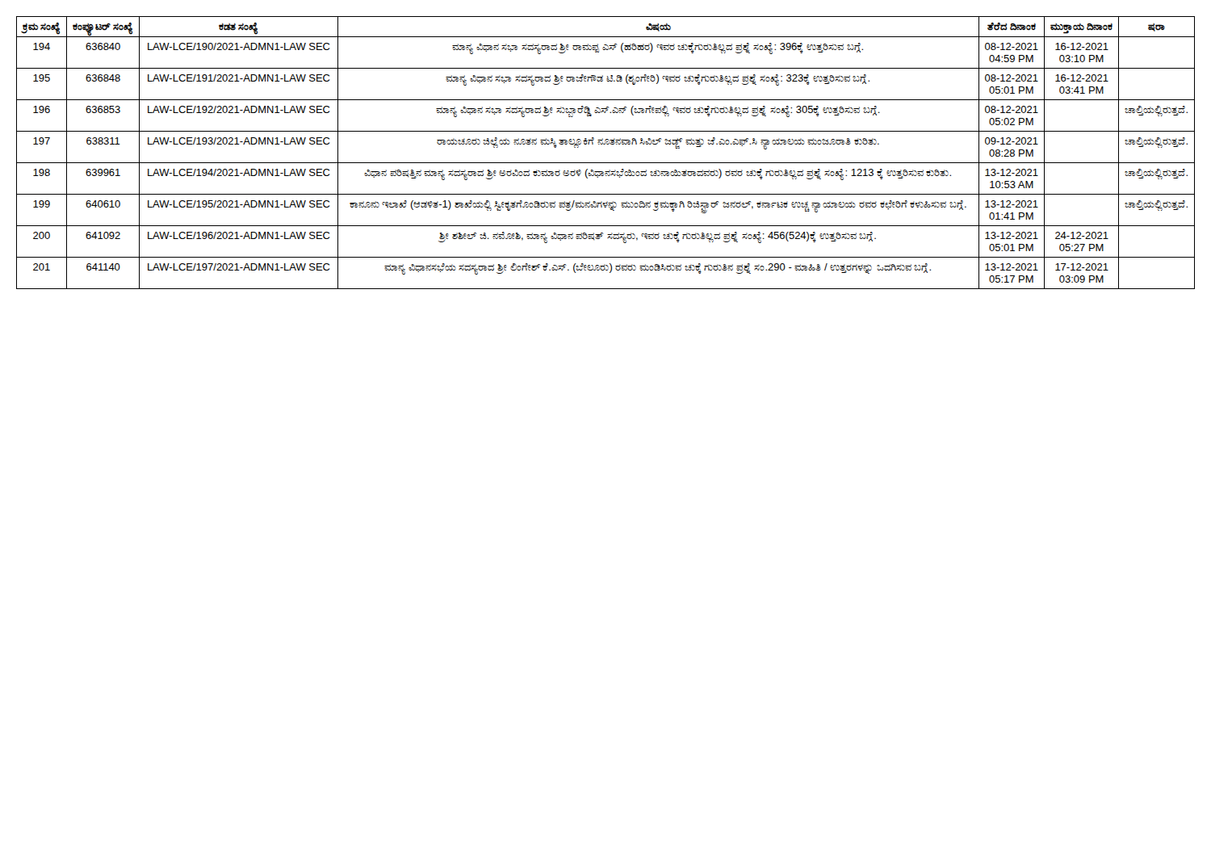| ಕ್ರಮ ಸಂಖ್ಯೆ | ಕಂಪ್ಯೂಟರ್ ಸಂಖ್ಯೆ | ಕಡತ ಸಂಖ್ಯೆ | ವಿಷಯ | ತೆರೆದ ದಿನಾಂಕ | ಮುಕ್ತಾಯ ದಿನಾಂಕ | ಷರಾ |
| --- | --- | --- | --- | --- | --- | --- |
| 194 | 636840 | LAW-LCE/190/2021-ADMN1-LAW SEC | ಮಾನ್ಯ ವಿಧಾನ ಸಭಾ ಸದಸ್ಯರಾದ ಶ್ರೀ ರಾಮಪ್ಪ ಎಸ್ (ಹರಿಹರ) ಇವರ ಚುಕ್ಕೆಗುರುತಿಲ್ಲದ ಪ್ರಶ್ನೆ ಸಂಖ್ಯೆ: 396ಕ್ಕೆ ಉತ್ತರಿಸುವ ಬಗ್ಗೆ. | 08-12-2021 04:59 PM | 16-12-2021 03:10 PM | |
| 195 | 636848 | LAW-LCE/191/2021-ADMN1-LAW SEC | ಮಾನ್ಯ ವಿಧಾನ ಸಭಾ ಸದಸ್ಯರಾದ ಶ್ರೀ ರಾಜೇಗೌಡ ಟಿ.ಡಿ (ಶೃಂಗೇರಿ) ಇವರ ಚುಕ್ಕೆಗುರುತಿಲ್ಲದ ಪ್ರಶ್ನೆ ಸಂಖ್ಯೆ: 323ಕ್ಕೆ ಉತ್ತರಿಸುವ ಬಗ್ಗೆ. | 08-12-2021 05:01 PM | 16-12-2021 03:41 PM | |
| 196 | 636853 | LAW-LCE/192/2021-ADMN1-LAW SEC | ಮಾನ್ಯ ವಿಧಾನ ಸಭಾ ಸದಸ್ಯರಾದ ಶ್ರೀ ಸುಬ್ಬಾರೆಡ್ಡಿ ಎಸ್.ಎನ್ (ಬಾಗೇಪಲ್ಲಿ ಇವರ ಚುಕ್ಕೆಗುರುತಿಲ್ಲದ ಪ್ರಶ್ನೆ ಸಂಖ್ಯೆ: 305ಕ್ಕೆ ಉತ್ತರಿಸುವ ಬಗ್ಗೆ. | 08-12-2021 05:02 PM | | ಚಾಲ್ತಿಯಲ್ಲಿರುತ್ತದೆ. |
| 197 | 638311 | LAW-LCE/193/2021-ADMN1-LAW SEC | ರಾಯಚೂರು ಜಿಲ್ಲೆಯ ನೂತನ ಮಸ್ಕಿ ತಾಲ್ಲೂಕಿಗೆ ನೂತನವಾಗಿ ಸಿವಿಲ್ ಜಡ್ಜ್ ಮತ್ತು ಜೆ.ಎಂ.ಎಫ್.ಸಿ ನ್ಯಾಯಾಲಯ ಮಂಜೂರಾತಿ ಕುರಿತು. | 09-12-2021 08:28 PM | | ಚಾಲ್ತಿಯಲ್ಲಿರುತ್ತದೆ. |
| 198 | 639961 | LAW-LCE/194/2021-ADMN1-LAW SEC | ವಿಧಾನ ಪರಿಷತ್ತಿನ ಮಾನ್ಯ ಸದಸ್ಯರಾದ ಶ್ರೀ ಅರವಿಂದ ಕುಮಾರ ಅರಳಿ (ವಿಧಾನಸಭೆಯಿಂದ ಚುನಾಯಿತರಾದವರು) ರವರ ಚುಕ್ಕೆ ಗುರುತಿಲ್ಲದ ಪ್ರಶ್ನೆ ಸಂಖ್ಯೆ: 1213 ಕ್ಕೆ ಉತ್ತರಿಸುವ ಕುರಿತು. | 13-12-2021 10:53 AM | | ಚಾಲ್ತಿಯಲ್ಲಿರುತ್ತದೆ. |
| 199 | 640610 | LAW-LCE/195/2021-ADMN1-LAW SEC | ಕಾನೂನು ಇಲಾಖೆ (ಆಡಳಿತ-1) ಶಾಖೆಯಲ್ಲಿ ಸ್ವೀಕೃತಗೊಂಡಿರುವ ಪತ್ರ/ಮನವಿಗಳನ್ನು ಮುಂದಿನ ಕ್ರಮಕ್ಕಾಗಿ ರಿಜಿಸ್ಟ್ರಾರ್ ಜನರಲ್, ಕರ್ನಾಟಕ ಉಚ್ಚ ನ್ಯಾಯಾಲಯ ರವರ ಕಛೇರಿಗೆ ಕಳುಹಿಸುವ ಬಗ್ಗೆ. | 13-12-2021 01:41 PM | | ಚಾಲ್ತಿಯಲ್ಲಿರುತ್ತದೆ. |
| 200 | 641092 | LAW-LCE/196/2021-ADMN1-LAW SEC | ಶ್ರೀ ಶಶೀಲ್ ಜಿ. ನಮೋಶಿ, ಮಾನ್ಯ ವಿಧಾನ ಪರಿಷತ್ ಸದಸ್ಯರು, ಇವರ ಚುಕ್ಕೆ ಗುರುತಿಲ್ಲದ ಪ್ರಶ್ನೆ ಸಂಖ್ಯೆ: 456(524)ಕ್ಕೆ ಉತ್ತರಿಸುವ ಬಗ್ಗೆ. | 13-12-2021 05:01 PM | 24-12-2021 05:27 PM | |
| 201 | 641140 | LAW-LCE/197/2021-ADMN1-LAW SEC | ಮಾನ್ಯ ವಿಧಾನಸಭೆಯ ಸದಸ್ಯರಾದ ಶ್ರೀ ಲಿಂಗೇಶ್ ಕೆ.ಎಸ್. (ಬೇಲೂರು) ರವರು ಮಂಡಿಸಿರುವ ಚುಕ್ಕೆ ಗುರುತಿನ ಪ್ರಶ್ನೆ ಸಂ.290 - ಮಾಹಿತಿ / ಉತ್ತರಗಳನ್ನು ಒದಗಿಸುವ ಬಗ್ಗೆ. | 13-12-2021 05:17 PM | 17-12-2021 03:09 PM | |